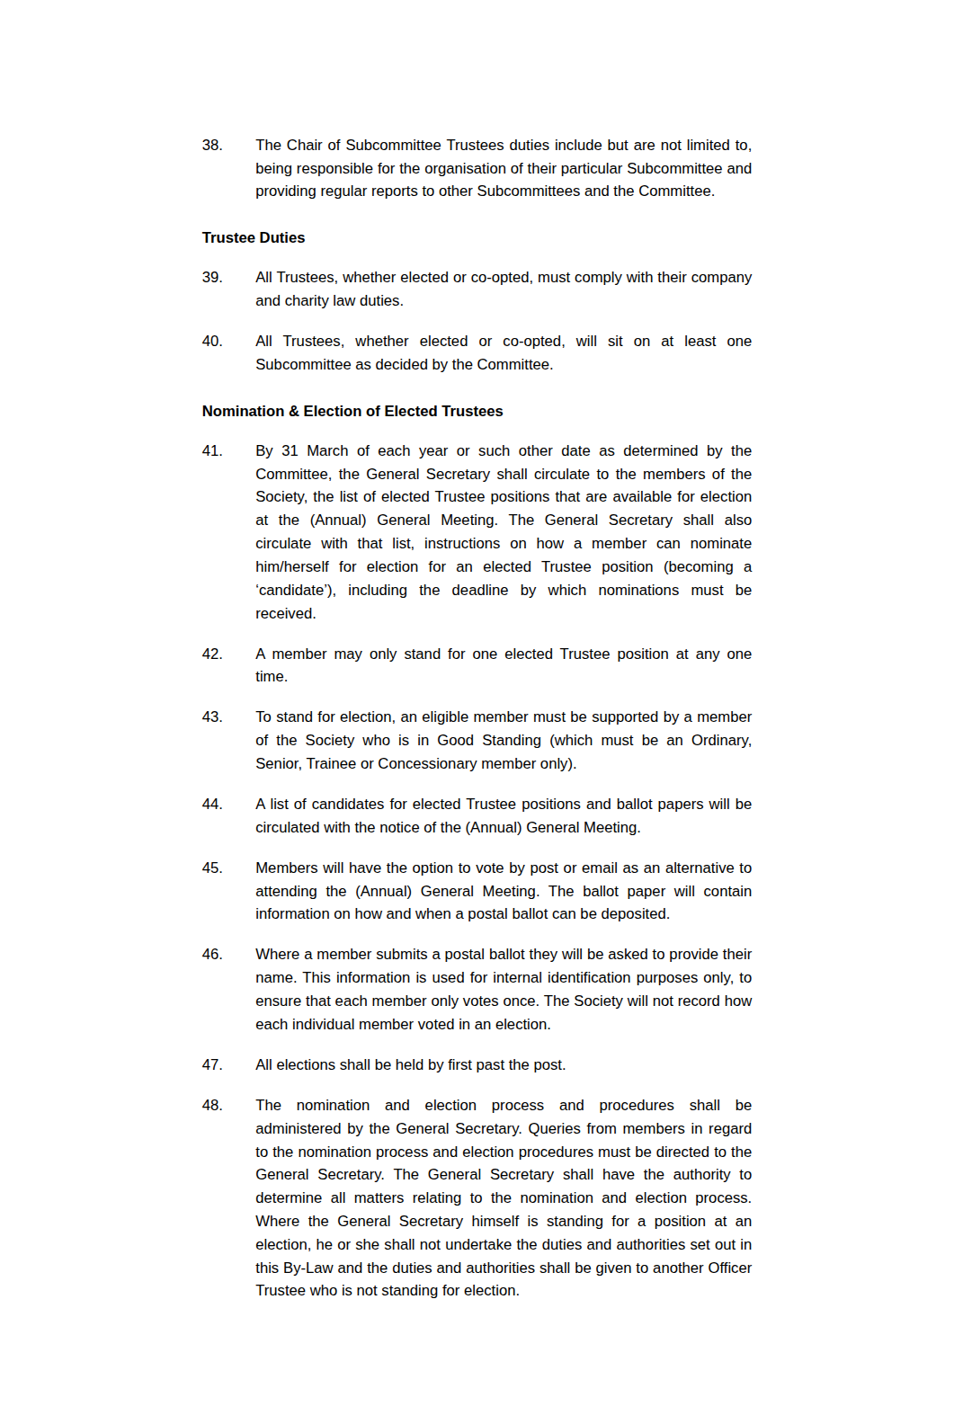38. The Chair of Subcommittee Trustees duties include but are not limited to, being responsible for the organisation of their particular Subcommittee and providing regular reports to other Subcommittees and the Committee.
Trustee Duties
39. All Trustees, whether elected or co-opted, must comply with their company and charity law duties.
40. All Trustees, whether elected or co-opted, will sit on at least one Subcommittee as decided by the Committee.
Nomination & Election of Elected Trustees
41. By 31 March of each year or such other date as determined by the Committee, the General Secretary shall circulate to the members of the Society, the list of elected Trustee positions that are available for election at the (Annual) General Meeting. The General Secretary shall also circulate with that list, instructions on how a member can nominate him/herself for election for an elected Trustee position (becoming a ‘candidate’), including the deadline by which nominations must be received.
42. A member may only stand for one elected Trustee position at any one time.
43. To stand for election, an eligible member must be supported by a member of the Society who is in Good Standing (which must be an Ordinary, Senior, Trainee or Concessionary member only).
44. A list of candidates for elected Trustee positions and ballot papers will be circulated with the notice of the (Annual) General Meeting.
45. Members will have the option to vote by post or email as an alternative to attending the (Annual) General Meeting. The ballot paper will contain information on how and when a postal ballot can be deposited.
46. Where a member submits a postal ballot they will be asked to provide their name. This information is used for internal identification purposes only, to ensure that each member only votes once. The Society will not record how each individual member voted in an election.
47. All elections shall be held by first past the post.
48. The nomination and election process and procedures shall be administered by the General Secretary. Queries from members in regard to the nomination process and election procedures must be directed to the General Secretary. The General Secretary shall have the authority to determine all matters relating to the nomination and election process. Where the General Secretary himself is standing for a position at an election, he or she shall not undertake the duties and authorities set out in this By-Law and the duties and authorities shall be given to another Officer Trustee who is not standing for election.